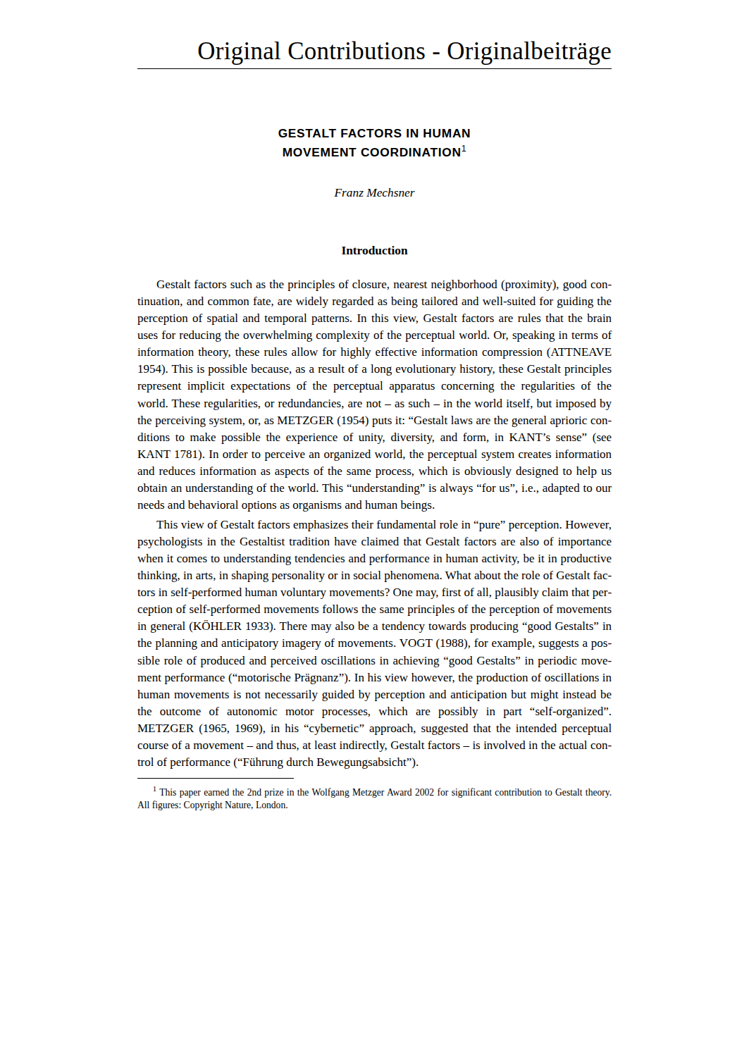Original Contributions - Originalbeiträge
GESTALT FACTORS IN HUMAN
MOVEMENT COORDINATION1
Franz Mechsner
Introduction
Gestalt factors such as the principles of closure, nearest neighborhood (proximity), good continuation, and common fate, are widely regarded as being tailored and well-suited for guiding the perception of spatial and temporal patterns. In this view, Gestalt factors are rules that the brain uses for reducing the overwhelming complexity of the perceptual world. Or, speaking in terms of information theory, these rules allow for highly effective information compression (ATTNEAVE 1954). This is possible because, as a result of a long evolutionary history, these Gestalt principles represent implicit expectations of the perceptual apparatus concerning the regularities of the world. These regularities, or redundancies, are not – as such – in the world itself, but imposed by the perceiving system, or, as METZGER (1954) puts it: “Gestalt laws are the general aprioric conditions to make possible the experience of unity, diversity, and form, in KANT’s sense” (see KANT 1781). In order to perceive an organized world, the perceptual system creates information and reduces information as aspects of the same process, which is obviously designed to help us obtain an understanding of the world. This “understanding” is always “for us”, i.e., adapted to our needs and behavioral options as organisms and human beings.
This view of Gestalt factors emphasizes their fundamental role in “pure” perception. However, psychologists in the Gestaltist tradition have claimed that Gestalt factors are also of importance when it comes to understanding tendencies and performance in human activity, be it in productive thinking, in arts, in shaping personality or in social phenomena. What about the role of Gestalt factors in self-performed human voluntary movements? One may, first of all, plausibly claim that perception of self-performed movements follows the same principles of the perception of movements in general (KÖHLER 1933). There may also be a tendency towards producing “good Gestalts” in the planning and anticipatory imagery of movements. VOGT (1988), for example, suggests a possible role of produced and perceived oscillations in achieving “good Gestalts” in periodic movement performance (“motorische Prägnanz”). In his view however, the production of oscillations in human movements is not necessarily guided by perception and anticipation but might instead be the outcome of autonomic motor processes, which are possibly in part “self-organized”. METZGER (1965, 1969), in his “cybernetic” approach, suggested that the intended perceptual course of a movement – and thus, at least indirectly, Gestalt factors – is involved in the actual control of performance (“Führung durch Bewegungsabsicht”).
1 This paper earned the 2nd prize in the Wolfgang Metzger Award 2002 for significant contribution to Gestalt theory. All figures: Copyright Nature, London.